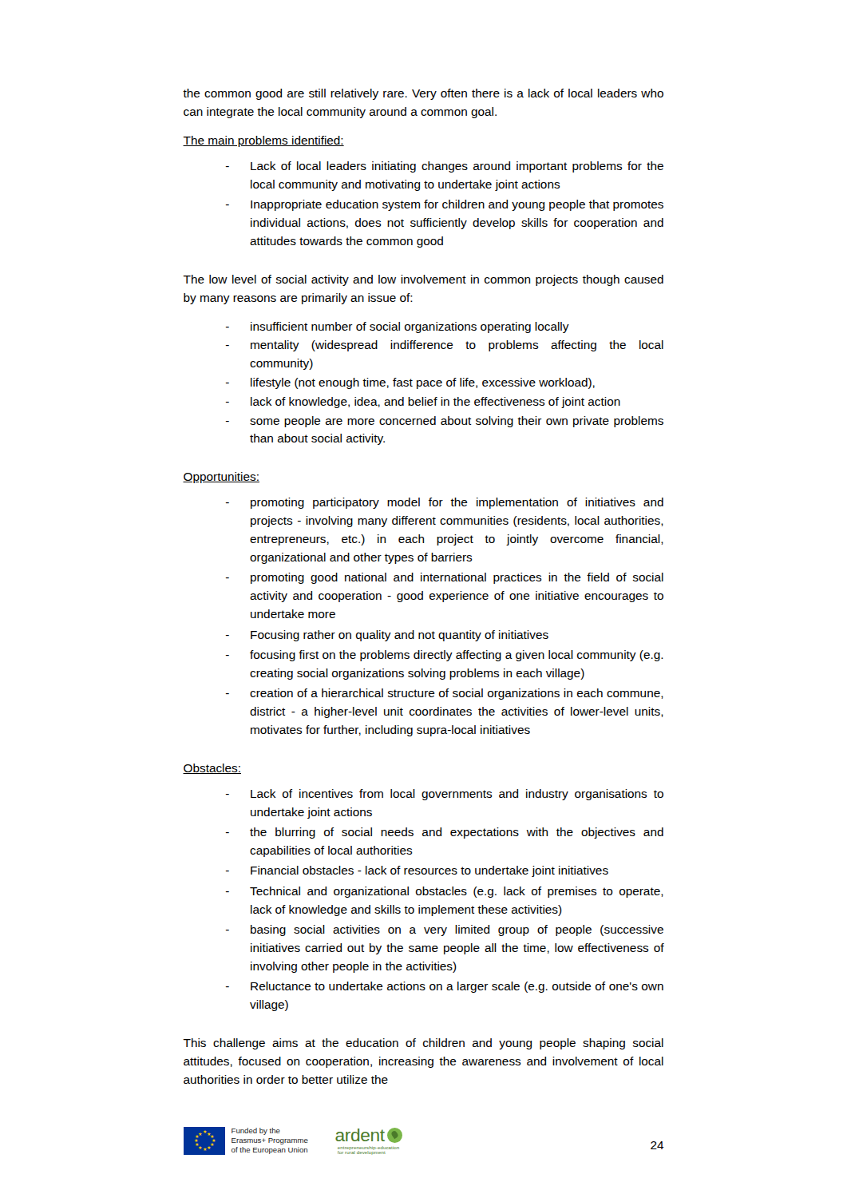the common good are still relatively rare. Very often there is a lack of local leaders who can integrate the local community around a common goal.
The main problems identified:
Lack of local leaders initiating changes around important problems for the local community and motivating to undertake joint actions
Inappropriate education system for children and young people that promotes individual actions, does not sufficiently develop skills for cooperation and attitudes towards the common good
The low level of social activity and low involvement in common projects though caused by many reasons are primarily an issue of:
insufficient number of social organizations operating locally
mentality (widespread indifference to problems affecting the local community)
lifestyle (not enough time, fast pace of life, excessive workload),
lack of knowledge, idea, and belief in the effectiveness of joint action
some people are more concerned about solving their own private problems than about social activity.
Opportunities:
promoting participatory model for the implementation of initiatives and projects - involving many different communities (residents, local authorities, entrepreneurs, etc.) in each project to jointly overcome financial, organizational and other types of barriers
promoting good national and international practices in the field of social activity and cooperation - good experience of one initiative encourages to undertake more
Focusing rather on quality and not quantity of initiatives
focusing first on the problems directly affecting a given local community (e.g. creating social organizations solving problems in each village)
creation of a hierarchical structure of social organizations in each commune, district - a higher-level unit coordinates the activities of lower-level units, motivates for further, including supra-local initiatives
Obstacles:
Lack of incentives from local governments and industry organisations to undertake joint actions
the blurring of social needs and expectations with the objectives and capabilities of local authorities
Financial obstacles - lack of resources to undertake joint initiatives
Technical and organizational obstacles (e.g. lack of premises to operate, lack of knowledge and skills to implement these activities)
basing social activities on a very limited group of people (successive initiatives carried out by the same people all the time, low effectiveness of involving other people in the activities)
Reluctance to undertake actions on a larger scale (e.g. outside of one's own village)
This challenge aims at the education of children and young people shaping social attitudes, focused on cooperation, increasing the awareness and involvement of local authorities in order to better utilize the
★ ★ ★ ★ ★ ★ ★ ★ ★ ★ ★ ★
Funded by the
Erasmus+ Programme
of the European Union
ardent
entrepreneurship-education
for rural development
24